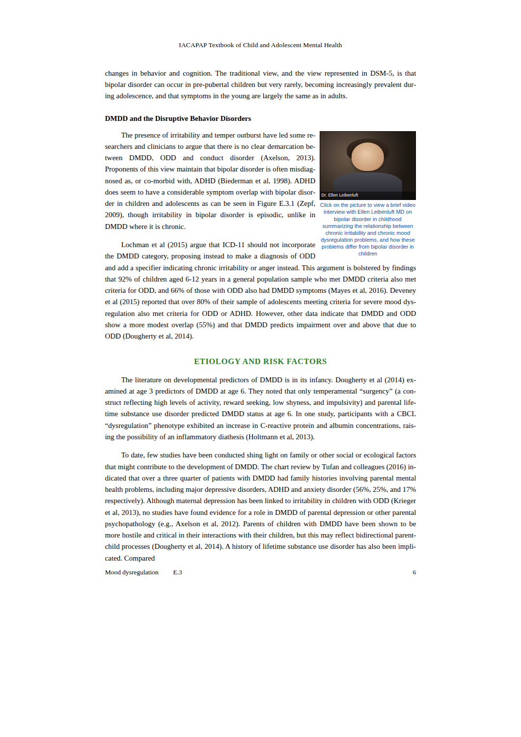IACAPAP Textbook of Child and Adolescent Mental Health
changes in behavior and cognition. The traditional view, and the view represented in DSM-5, is that bipolar disorder can occur in pre-pubertal children but very rarely, becoming increasingly prevalent during adolescence, and that symptoms in the young are largely the same as in adults.
DMDD and the Disruptive Behavior Disorders
Dr. Ellen Leibenluft
Click on the picture to view a brief video interview with Ellen Leibenluft MD on bipolar disorder in childhood summarizing the relationship between chronic irritability and chronic mood dysregulation problems, and how these problems differ from bipolar disorder in children
The presence of irritability and temper outburst have led some researchers and clinicians to argue that there is no clear demarcation between DMDD, ODD and conduct disorder (Axelson, 2013). Proponents of this view maintain that bipolar disorder is often misdiagnosed as, or co-morbid with, ADHD (Biederman et al, 1998). ADHD does seem to have a considerable symptom overlap with bipolar disorder in children and adolescents as can be seen in Figure E.3.1 (Zepf, 2009), though irritability in bipolar disorder is episodic, unlike in DMDD where it is chronic.
Lochman et al (2015) argue that ICD-11 should not incorporate the DMDD category, proposing instead to make a diagnosis of ODD and add a specifier indicating chronic irritability or anger instead. This argument is bolstered by findings that 92% of children aged 6-12 years in a general population sample who met DMDD criteria also met criteria for ODD, and 66% of those with ODD also had DMDD symptoms (Mayes et al, 2016). Deveney et al (2015) reported that over 80% of their sample of adolescents meeting criteria for severe mood dysregulation also met criteria for ODD or ADHD. However, other data indicate that DMDD and ODD show a more modest overlap (55%) and that DMDD predicts impairment over and above that due to ODD (Dougherty et al, 2014).
ETIOLOGY AND RISK FACTORS
The literature on developmental predictors of DMDD is in its infancy. Dougherty et al (2014) examined at age 3 predictors of DMDD at age 6. They noted that only temperamental “surgency” (a construct reflecting high levels of activity, reward seeking, low shyness, and impulsivity) and parental lifetime substance use disorder predicted DMDD status at age 6. In one study, participants with a CBCL “dysregulation” phenotype exhibited an increase in C-reactive protein and albumin concentrations, raising the possibility of an inflammatory diathesis (Holtmann et al, 2013).
To date, few studies have been conducted shing light on family or other social or ecological factors that might contribute to the development of DMDD. The chart review by Tufan and colleagues (2016) indicated that over a three quarter of patients with DMDD had family histories involving parental mental health problems, including major depressive disorders, ADHD and anxiety disorder (56%, 25%, and 17% respectively). Although maternal depression has been linked to irritability in children with ODD (Krieger et al, 2013), no studies have found evidence for a role in DMDD of parental depression or other parental psychopathology (e.g., Axelson et al, 2012). Parents of children with DMDD have been shown to be more hostile and critical in their interactions with their children, but this may reflect bidirectional parent-child processes (Dougherty et al, 2014). A history of lifetime substance use disorder has also been implicated. Compared
Mood dysregulation E.3
6